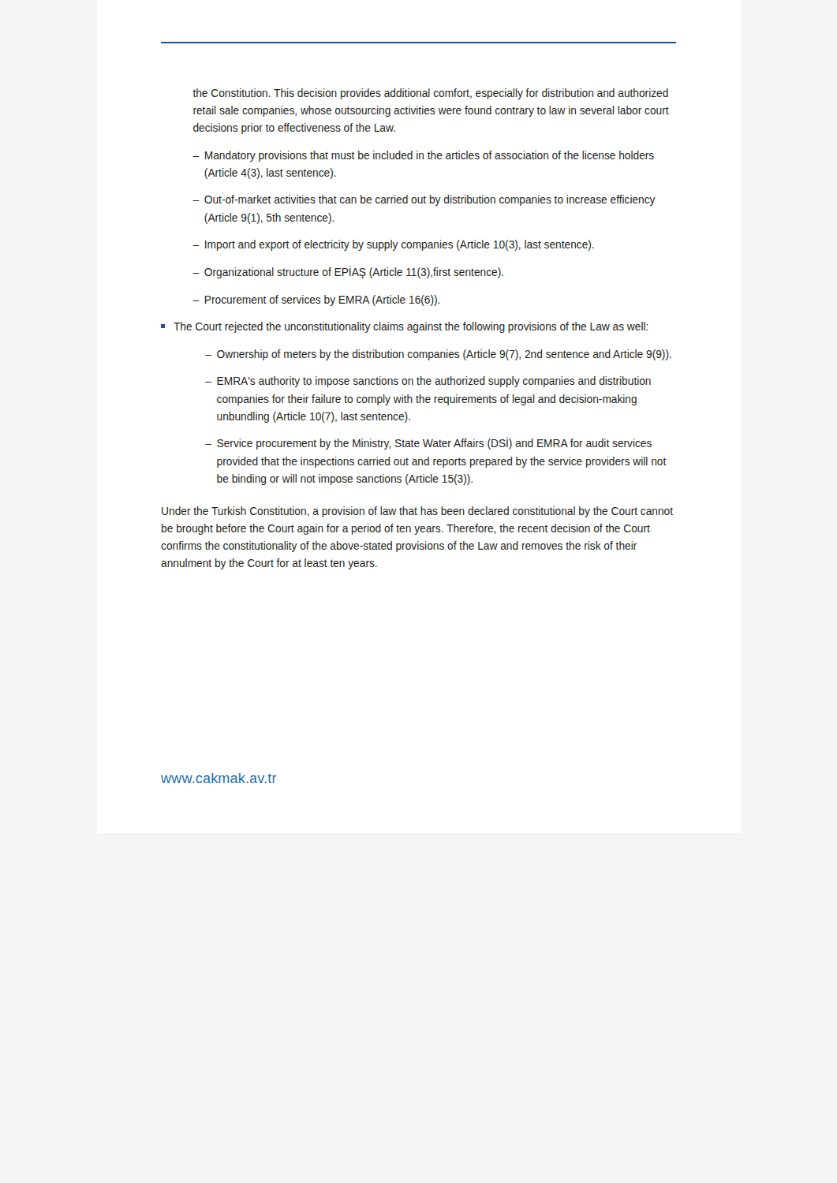the Constitution. This decision provides additional comfort, especially for distribution and authorized retail sale companies, whose outsourcing activities were found contrary to law in several labor court decisions prior to effectiveness of the Law.
Mandatory provisions that must be included in the articles of association of the license holders (Article 4(3), last sentence).
Out-of-market activities that can be carried out by distribution companies to increase efficiency (Article 9(1), 5th sentence).
Import and export of electricity by supply companies (Article 10(3), last sentence).
Organizational structure of EPİAŞ (Article 11(3),first sentence).
Procurement of services by EMRA (Article 16(6)).
The Court rejected the unconstitutionality claims against the following provisions of the Law as well:
Ownership of meters by the distribution companies (Article 9(7), 2nd sentence and Article 9(9)).
EMRA's authority to impose sanctions on the authorized supply companies and distribution companies for their failure to comply with the requirements of legal and decision-making unbundling (Article 10(7), last sentence).
Service procurement by the Ministry, State Water Affairs (DSİ) and EMRA for audit services provided that the inspections carried out and reports prepared by the service providers will not be binding or will not impose sanctions (Article 15(3)).
Under the Turkish Constitution, a provision of law that has been declared constitutional by the Court cannot be brought before the Court again for a period of ten years. Therefore, the recent decision of the Court confirms the constitutionality of the above-stated provisions of the Law and removes the risk of their annulment by the Court for at least ten years.
www.cakmak.av.tr